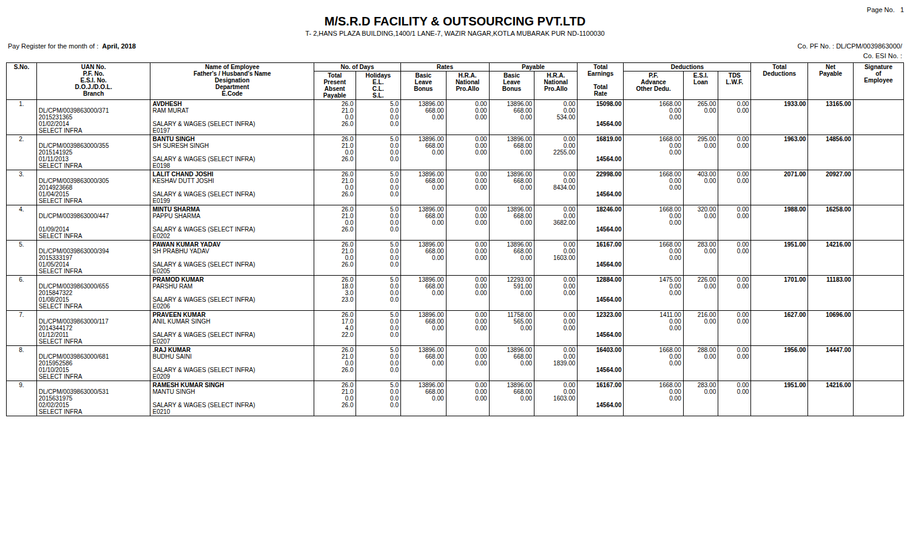Page No. 1
M/S.R.D FACILITY & OUTSOURCING PVT.LTD
T- 2,HANS PLAZA BUILDING,1400/1 LANE-7, WAZIR NAGAR,KOTLA MUBARAK PUR ND-1100030
| Pay Register for the month of : April, 2018 | Co. PF No. : DL/CPM/0039863000/ |
| | Co. ESI No. : |
| S.No. | UAN No. P.F. No. E.S.I. No. D.O.J./D.O.L. Branch | Name of Employee Father's / Husband's Name Designation Department E.Code | No. of Days | Rates | Payable | Total Earnings Total Rate | Deductions | Total Deductions | Net Payable | Signature of Employee |
| --- | --- | --- | --- | --- | --- | --- | --- | --- | --- | --- |
| Total Present Absent Payable | Holidays E.L. C.L. S.L. | Basic Leave Bonus | H.R.A. National Pro.Allo | Basic Leave Bonus | H.R.A. National Pro.Allo | P.F. Advance Other Dedu. | E.S.I. Loan | TDS L.W.F. |
| 1. | DL/CPM/0039863000/371 2015231365 01/02/2014 SELECT INFRA | AVDHESH RAM MURAT SALARY & WAGES (SELECT INFRA) E0197 | 26.0 21.0 0.0 26.0 | 5.0 0.0 0.0 0.0 | 13896.00 668.00 0.00 | 0.00 0.00 0.00 | 13896.00 668.00 0.00 | 0.00 0.00 534.00 | 15098.00 14564.00 | 1668.00 0.00 0.00 | 265.00 0.00 | 0.00 0.00 | 1933.00 | 13165.00 | |
| 2. | DL/CPM/0039863000/355 2015141925 01/11/2013 SELECT INFRA | BANTU SINGH SH SURESH SINGH SALARY & WAGES (SELECT INFRA) E0198 | 26.0 21.0 0.0 26.0 | 5.0 0.0 0.0 0.0 | 13896.00 668.00 0.00 | 0.00 0.00 0.00 | 13896.00 668.00 0.00 | 0.00 0.00 2255.00 | 16819.00 14564.00 | 1668.00 0.00 0.00 | 295.00 0.00 | 0.00 0.00 | 1963.00 | 14856.00 | |
| 3. | DL/CPM/0039863000/305 2014923668 01/04/2015 SELECT INFRA | LALIT CHAND JOSHI KESHAV DUTT JOSHI SALARY & WAGES (SELECT INFRA) E0199 | 26.0 21.0 0.0 26.0 | 5.0 0.0 0.0 0.0 | 13896.00 668.00 0.00 | 0.00 0.00 0.00 | 13896.00 668.00 0.00 | 0.00 0.00 8434.00 | 22998.00 14564.00 | 1668.00 0.00 0.00 | 403.00 0.00 | 0.00 0.00 | 2071.00 | 20927.00 | |
| 4. | DL/CPM/0039863000/447 01/09/2014 SELECT INFRA | MINTU SHARMA PAPPU SHARMA SALARY & WAGES (SELECT INFRA) E0202 | 26.0 21.0 0.0 26.0 | 5.0 0.0 0.0 0.0 | 13896.00 668.00 0.00 | 0.00 0.00 0.00 | 13896.00 668.00 0.00 | 0.00 0.00 3682.00 | 18246.00 14564.00 | 1668.00 0.00 0.00 | 320.00 0.00 | 0.00 0.00 | 1988.00 | 16258.00 | |
| 5. | DL/CPM/0039863000/394 2015333197 01/05/2014 SELECT INFRA | PAWAN KUMAR YADAV SH PRABHU YADAV SALARY & WAGES (SELECT INFRA) E0205 | 26.0 21.0 0.0 26.0 | 5.0 0.0 0.0 0.0 | 13896.00 668.00 0.00 | 0.00 0.00 0.00 | 13896.00 668.00 0.00 | 0.00 0.00 1603.00 | 16167.00 14564.00 | 1668.00 0.00 0.00 | 283.00 0.00 | 0.00 0.00 | 1951.00 | 14216.00 | |
| 6. | DL/CPM/0039863000/655 2015847322 01/08/2015 SELECT INFRA | PRAMOD KUMAR PARSHU RAM SALARY & WAGES (SELECT INFRA) E0206 | 26.0 18.0 3.0 23.0 | 5.0 0.0 0.0 0.0 | 13896.00 668.00 0.00 | 0.00 0.00 0.00 | 12293.00 591.00 0.00 | 0.00 0.00 0.00 | 12884.00 14564.00 | 1475.00 0.00 0.00 | 226.00 0.00 | 0.00 0.00 | 1701.00 | 11183.00 | |
| 7. | DL/CPM/0039863000/117 2014344172 01/12/2011 SELECT INFRA | PRAVEEN KUMAR ANIL KUMAR SINGH SALARY & WAGES (SELECT INFRA) E0207 | 26.0 17.0 4.0 22.0 | 5.0 0.0 0.0 0.0 | 13896.00 668.00 0.00 | 0.00 0.00 0.00 | 11758.00 565.00 0.00 | 0.00 0.00 0.00 | 12323.00 14564.00 | 1411.00 0.00 0.00 | 216.00 0.00 | 0.00 0.00 | 1627.00 | 10696.00 | |
| 8. | DL/CPM/0039863000/681 2015952586 01/10/2015 SELECT INFRA | .RAJ KUMAR BUDHU SAINI SALARY & WAGES (SELECT INFRA) E0209 | 26.0 21.0 0.0 26.0 | 5.0 0.0 0.0 0.0 | 13896.00 668.00 0.00 | 0.00 0.00 0.00 | 13896.00 668.00 0.00 | 0.00 0.00 1839.00 | 16403.00 14564.00 | 1668.00 0.00 0.00 | 288.00 0.00 | 0.00 0.00 | 1956.00 | 14447.00 | |
| 9. | DL/CPM/0039863000/531 2015631975 02/02/2015 SELECT INFRA | RAMESH KUMAR SINGH MANTU SINGH SALARY & WAGES (SELECT INFRA) E0210 | 26.0 21.0 0.0 26.0 | 5.0 0.0 0.0 0.0 | 13896.00 668.00 0.00 | 0.00 0.00 0.00 | 13896.00 668.00 0.00 | 0.00 0.00 1603.00 | 16167.00 14564.00 | 1668.00 0.00 0.00 | 283.00 0.00 | 0.00 0.00 | 1951.00 | 14216.00 | |